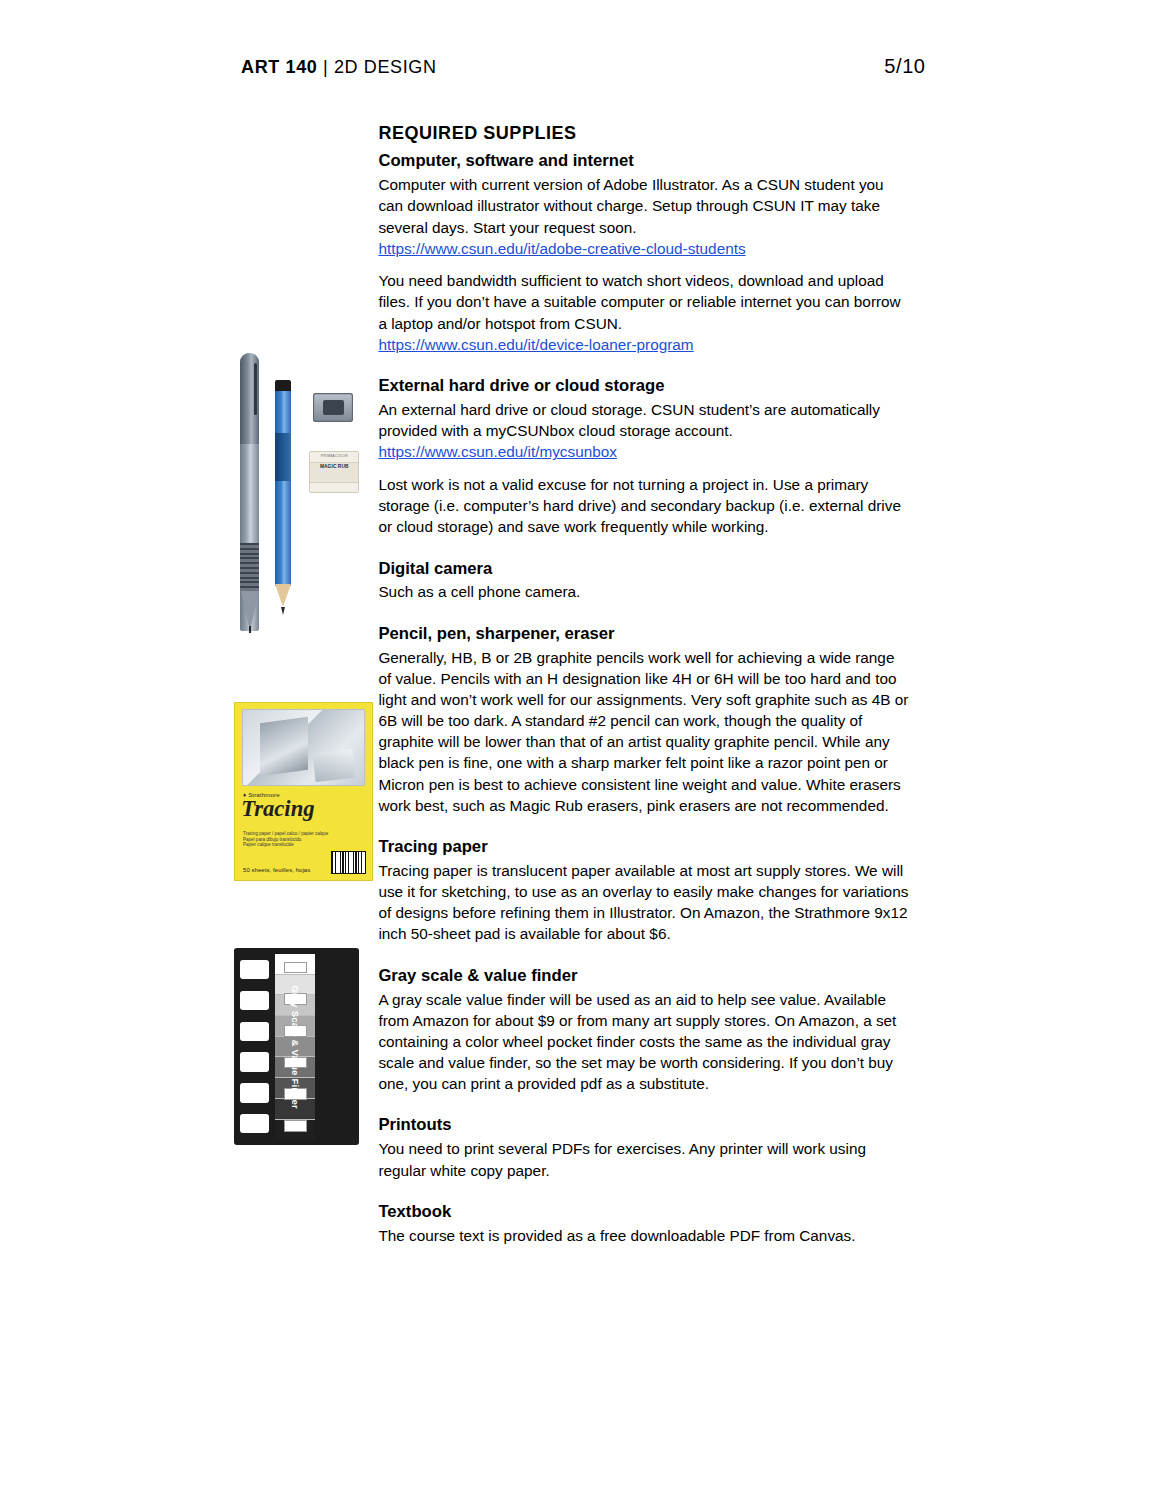ART 140 | 2D DESIGN
5/10
PRISMACOLOR
MAGIC RUB
♦ Strathmore
Tracing
Tracing paper / papel calco / papier calque
Papel para dibujo translúcido
Papier calque translucide
50 sheets, feuilles, hojas
Gray Scale & Value Finder
REQUIRED SUPPLIES
Computer, software and internet
Computer with current version of Adobe Illustrator. As a CSUN student you can download illustrator without charge. Setup through CSUN IT may take several days. Start your request soon.
https://www.csun.edu/it/adobe-creative-cloud-students
You need bandwidth sufficient to watch short videos, download and upload files. If you don’t have a suitable computer or reliable internet you can borrow a laptop and/or hotspot from CSUN.
https://www.csun.edu/it/device-loaner-program
External hard drive or cloud storage
An external hard drive or cloud storage. CSUN student’s are automatically provided with a myCSUNbox cloud storage account.
https://www.csun.edu/it/mycsunbox
Lost work is not a valid excuse for not turning a project in. Use a primary storage (i.e. computer’s hard drive) and secondary backup (i.e. external drive or cloud storage) and save work frequently while working.
Digital camera
Such as a cell phone camera.
Pencil, pen, sharpener, eraser
Generally, HB, B or 2B graphite pencils work well for achieving a wide range of value. Pencils with an H designation like 4H or 6H will be too hard and too light and won’t work well for our assignments. Very soft graphite such as 4B or 6B will be too dark. A standard #2 pencil can work, though the quality of graphite will be lower than that of an artist quality graphite pencil. While any black pen is fine, one with a sharp marker felt point like a razor point pen or Micron pen is best to achieve consistent line weight and value. White erasers work best, such as Magic Rub erasers, pink erasers are not recommended.
Tracing paper
Tracing paper is translucent paper available at most art supply stores. We will use it for sketching, to use as an overlay to easily make changes for variations of designs before refining them in Illustrator. On Amazon, the Strathmore 9x12 inch 50-sheet pad is available for about $6.
Gray scale & value finder
A gray scale value finder will be used as an aid to help see value. Available from Amazon for about $9 or from many art supply stores. On Amazon, a set containing a color wheel pocket finder costs the same as the individual gray scale and value finder, so the set may be worth considering. If you don’t buy one, you can print a provided pdf as a substitute.
Printouts
You need to print several PDFs for exercises. Any printer will work using regular white copy paper.
Textbook
The course text is provided as a free downloadable PDF from Canvas.